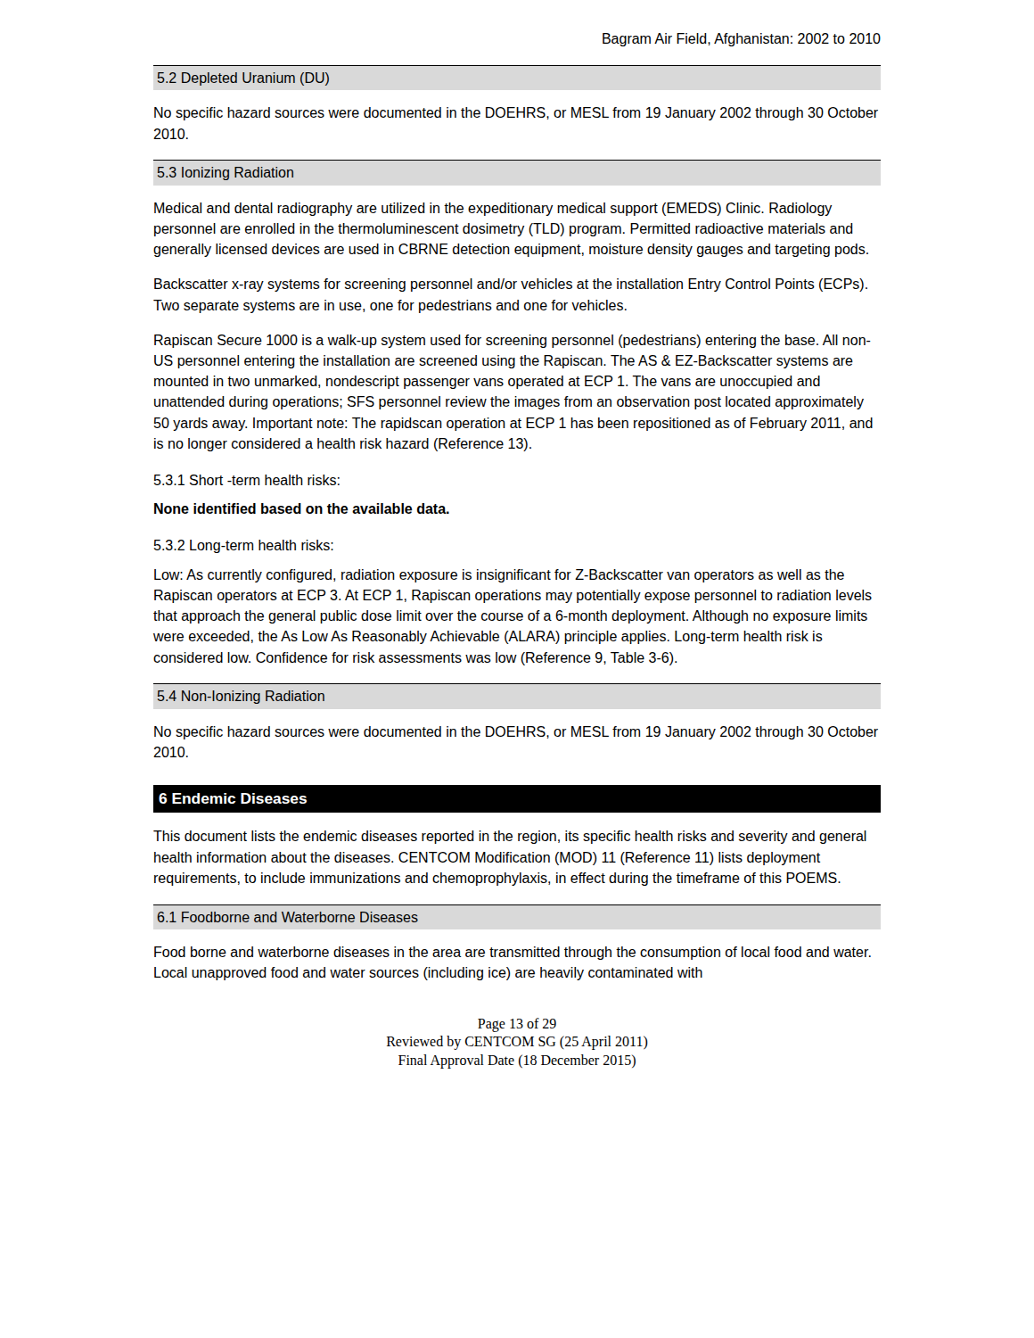Bagram Air Field, Afghanistan: 2002 to 2010
5.2 Depleted Uranium (DU)
No specific hazard sources were documented in the DOEHRS, or MESL from 19 January 2002 through 30 October 2010.
5.3 Ionizing Radiation
Medical and dental radiography are utilized in the expeditionary medical support (EMEDS) Clinic. Radiology personnel are enrolled in the thermoluminescent dosimetry (TLD) program. Permitted radioactive materials and generally licensed devices are used in CBRNE detection equipment, moisture density gauges and targeting pods.
Backscatter x-ray systems for screening personnel and/or vehicles at the installation Entry Control Points (ECPs). Two separate systems are in use, one for pedestrians and one for vehicles.
Rapiscan Secure 1000 is a walk-up system used for screening personnel (pedestrians) entering the base. All non-US personnel entering the installation are screened using the Rapiscan. The AS & EZ-Backscatter systems are mounted in two unmarked, nondescript passenger vans operated at ECP 1. The vans are unoccupied and unattended during operations; SFS personnel review the images from an observation post located approximately 50 yards away. Important note: The rapidscan operation at ECP 1 has been repositioned as of February 2011, and is no longer considered a health risk hazard (Reference 13).
5.3.1 Short -term health risks:
None identified based on the available data.
5.3.2 Long-term health risks:
Low: As currently configured, radiation exposure is insignificant for Z-Backscatter van operators as well as the Rapiscan operators at ECP 3. At ECP 1, Rapiscan operations may potentially expose personnel to radiation levels that approach the general public dose limit over the course of a 6-month deployment. Although no exposure limits were exceeded, the As Low As Reasonably Achievable (ALARA) principle applies. Long-term health risk is considered low. Confidence for risk assessments was low (Reference 9, Table 3-6).
5.4 Non-Ionizing Radiation
No specific hazard sources were documented in the DOEHRS, or MESL from 19 January 2002 through 30 October 2010.
6 Endemic Diseases
This document lists the endemic diseases reported in the region, its specific health risks and severity and general health information about the diseases. CENTCOM Modification (MOD) 11 (Reference 11) lists deployment requirements, to include immunizations and chemoprophylaxis, in effect during the timeframe of this POEMS.
6.1 Foodborne and Waterborne Diseases
Food borne and waterborne diseases in the area are transmitted through the consumption of local food and water. Local unapproved food and water sources (including ice) are heavily contaminated with
Page 13 of 29
Reviewed by CENTCOM SG (25 April 2011)
Final Approval Date (18 December 2015)